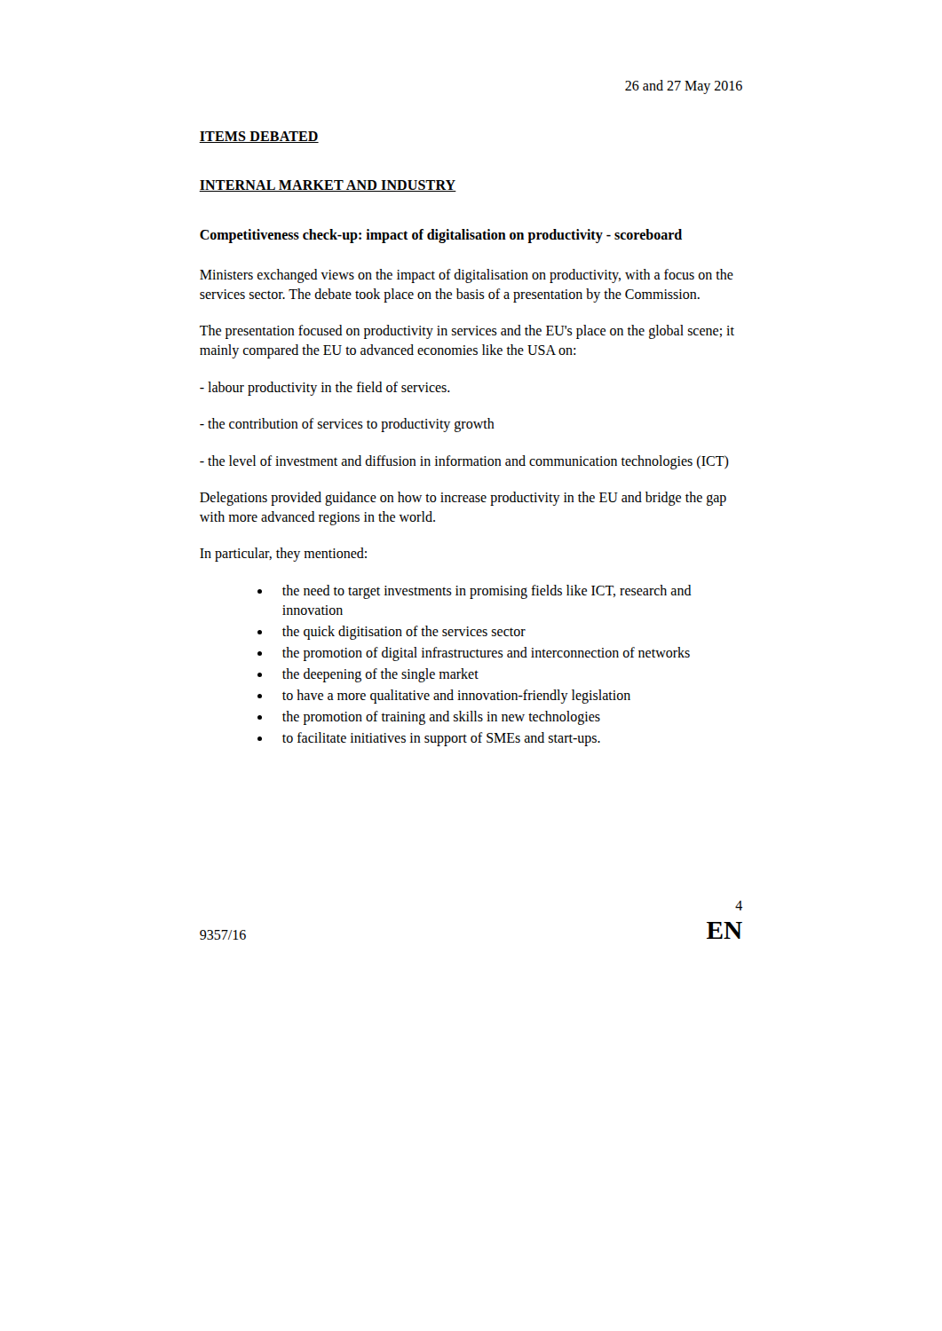26 and 27 May 2016
ITEMS DEBATED
INTERNAL MARKET AND INDUSTRY
Competitiveness check-up: impact of digitalisation on productivity - scoreboard
Ministers exchanged views on the impact of digitalisation on productivity, with a focus on the services sector. The debate took place on the basis of a presentation by the Commission.
The presentation focused on productivity in services and the EU's place on the global scene; it mainly compared the EU to advanced economies like the USA on:
- labour productivity in the field of services.
- the contribution of services to productivity growth
- the level of investment and diffusion in information and communication technologies (ICT)
Delegations provided guidance on how to increase productivity in the EU and bridge the gap with more advanced regions in the world.
In particular, they mentioned:
the need to target investments in promising fields like ICT, research and innovation
the quick digitisation of the services sector
the promotion of digital infrastructures and interconnection of networks
the deepening of the single market
to have a more qualitative and innovation-friendly legislation
the promotion of training and skills in new technologies
to facilitate initiatives in support of SMEs and start-ups.
9357/16 4 EN